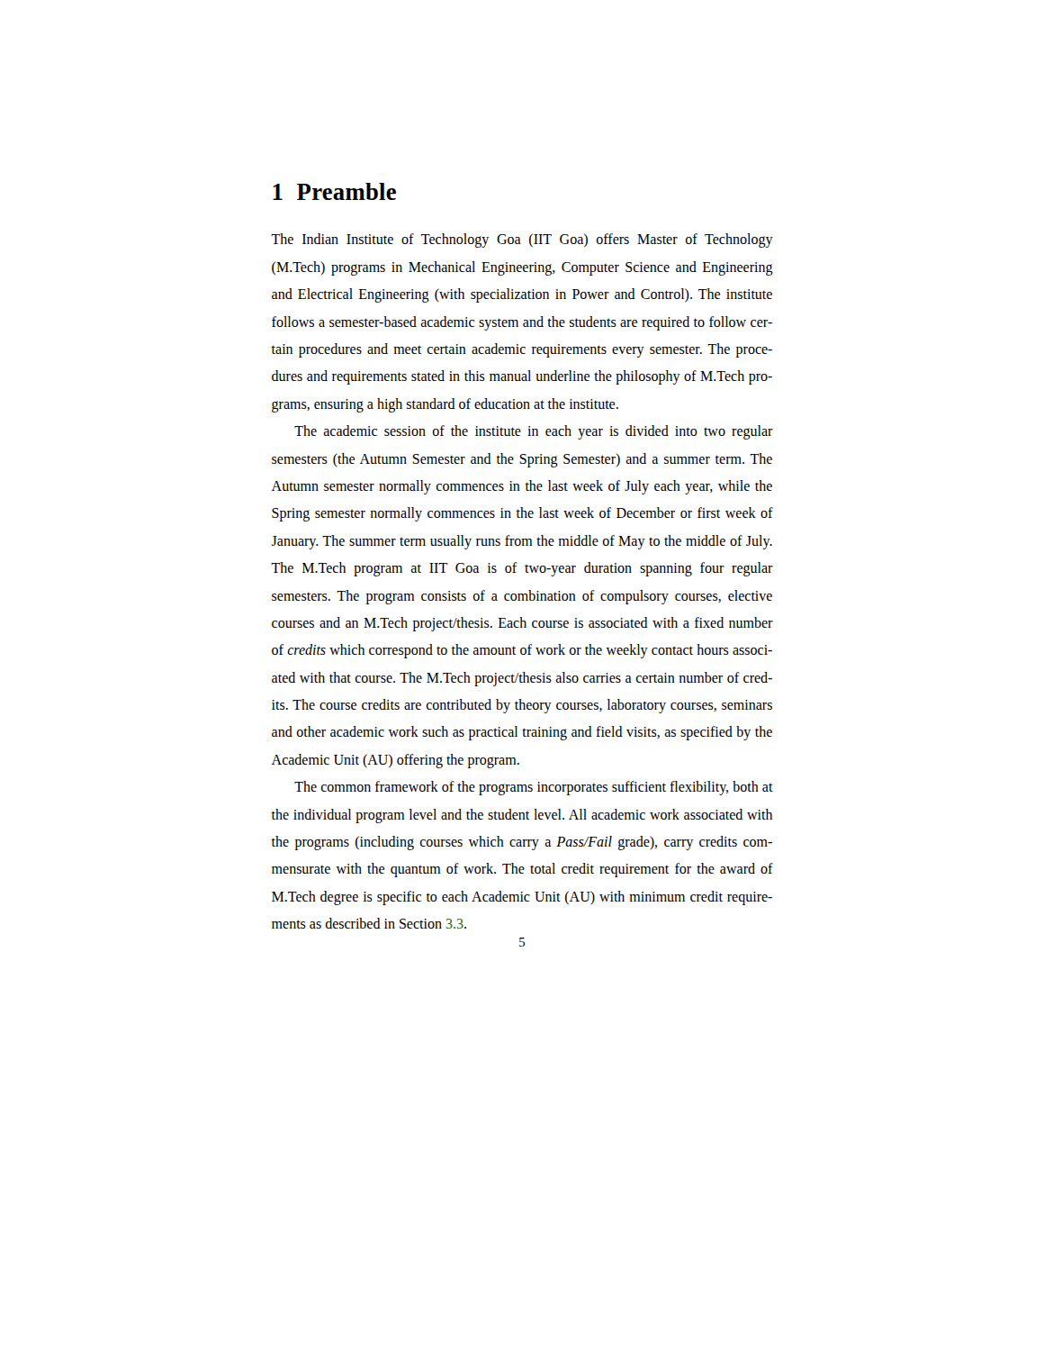1 Preamble
The Indian Institute of Technology Goa (IIT Goa) offers Master of Technology (M.Tech) programs in Mechanical Engineering, Computer Science and Engineering and Electrical Engineering (with specialization in Power and Control). The institute follows a semester-based academic system and the students are required to follow certain procedures and meet certain academic requirements every semester. The procedures and requirements stated in this manual underline the philosophy of M.Tech programs, ensuring a high standard of education at the institute.
The academic session of the institute in each year is divided into two regular semesters (the Autumn Semester and the Spring Semester) and a summer term. The Autumn semester normally commences in the last week of July each year, while the Spring semester normally commences in the last week of December or first week of January. The summer term usually runs from the middle of May to the middle of July. The M.Tech program at IIT Goa is of two-year duration spanning four regular semesters. The program consists of a combination of compulsory courses, elective courses and an M.Tech project/thesis. Each course is associated with a fixed number of credits which correspond to the amount of work or the weekly contact hours associated with that course. The M.Tech project/thesis also carries a certain number of credits. The course credits are contributed by theory courses, laboratory courses, seminars and other academic work such as practical training and field visits, as specified by the Academic Unit (AU) offering the program.
The common framework of the programs incorporates sufficient flexibility, both at the individual program level and the student level. All academic work associated with the programs (including courses which carry a Pass/Fail grade), carry credits commensurate with the quantum of work. The total credit requirement for the award of M.Tech degree is specific to each Academic Unit (AU) with minimum credit requirements as described in Section 3.3.
5